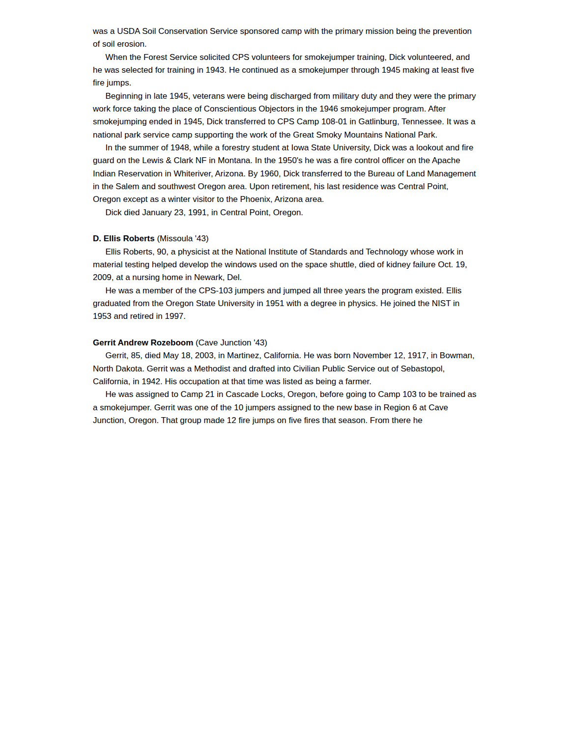was a USDA Soil Conservation Service sponsored camp with the primary mission being the prevention of soil erosion.
When the Forest Service solicited CPS volunteers for smokejumper training, Dick volunteered, and he was selected for training in 1943. He continued as a smokejumper through 1945 making at least five fire jumps.
Beginning in late 1945, veterans were being discharged from military duty and they were the primary work force taking the place of Conscientious Objectors in the 1946 smokejumper program. After smokejumping ended in 1945, Dick transferred to CPS Camp 108-01 in Gatlinburg, Tennessee. It was a national park service camp supporting the work of the Great Smoky Mountains National Park.
In the summer of 1948, while a forestry student at Iowa State University, Dick was a lookout and fire guard on the Lewis & Clark NF in Montana. In the 1950's he was a fire control officer on the Apache Indian Reservation in Whiteriver, Arizona. By 1960, Dick transferred to the Bureau of Land Management in the Salem and southwest Oregon area. Upon retirement, his last residence was Central Point, Oregon except as a winter visitor to the Phoenix, Arizona area.
Dick died January 23, 1991, in Central Point, Oregon.
D. Ellis Roberts (Missoula '43)
Ellis Roberts, 90, a physicist at the National Institute of Standards and Technology whose work in material testing helped develop the windows used on the space shuttle, died of kidney failure Oct. 19, 2009, at a nursing home in Newark, Del.
He was a member of the CPS-103 jumpers and jumped all three years the program existed. Ellis graduated from the Oregon State University in 1951 with a degree in physics. He joined the NIST in 1953 and retired in 1997.
Gerrit Andrew Rozeboom (Cave Junction '43)
Gerrit, 85, died May 18, 2003, in Martinez, California. He was born November 12, 1917, in Bowman, North Dakota. Gerrit was a Methodist and drafted into Civilian Public Service out of Sebastopol, California, in 1942. His occupation at that time was listed as being a farmer.
He was assigned to Camp 21 in Cascade Locks, Oregon, before going to Camp 103 to be trained as a smokejumper. Gerrit was one of the 10 jumpers assigned to the new base in Region 6 at Cave Junction, Oregon. That group made 12 fire jumps on five fires that season. From there he